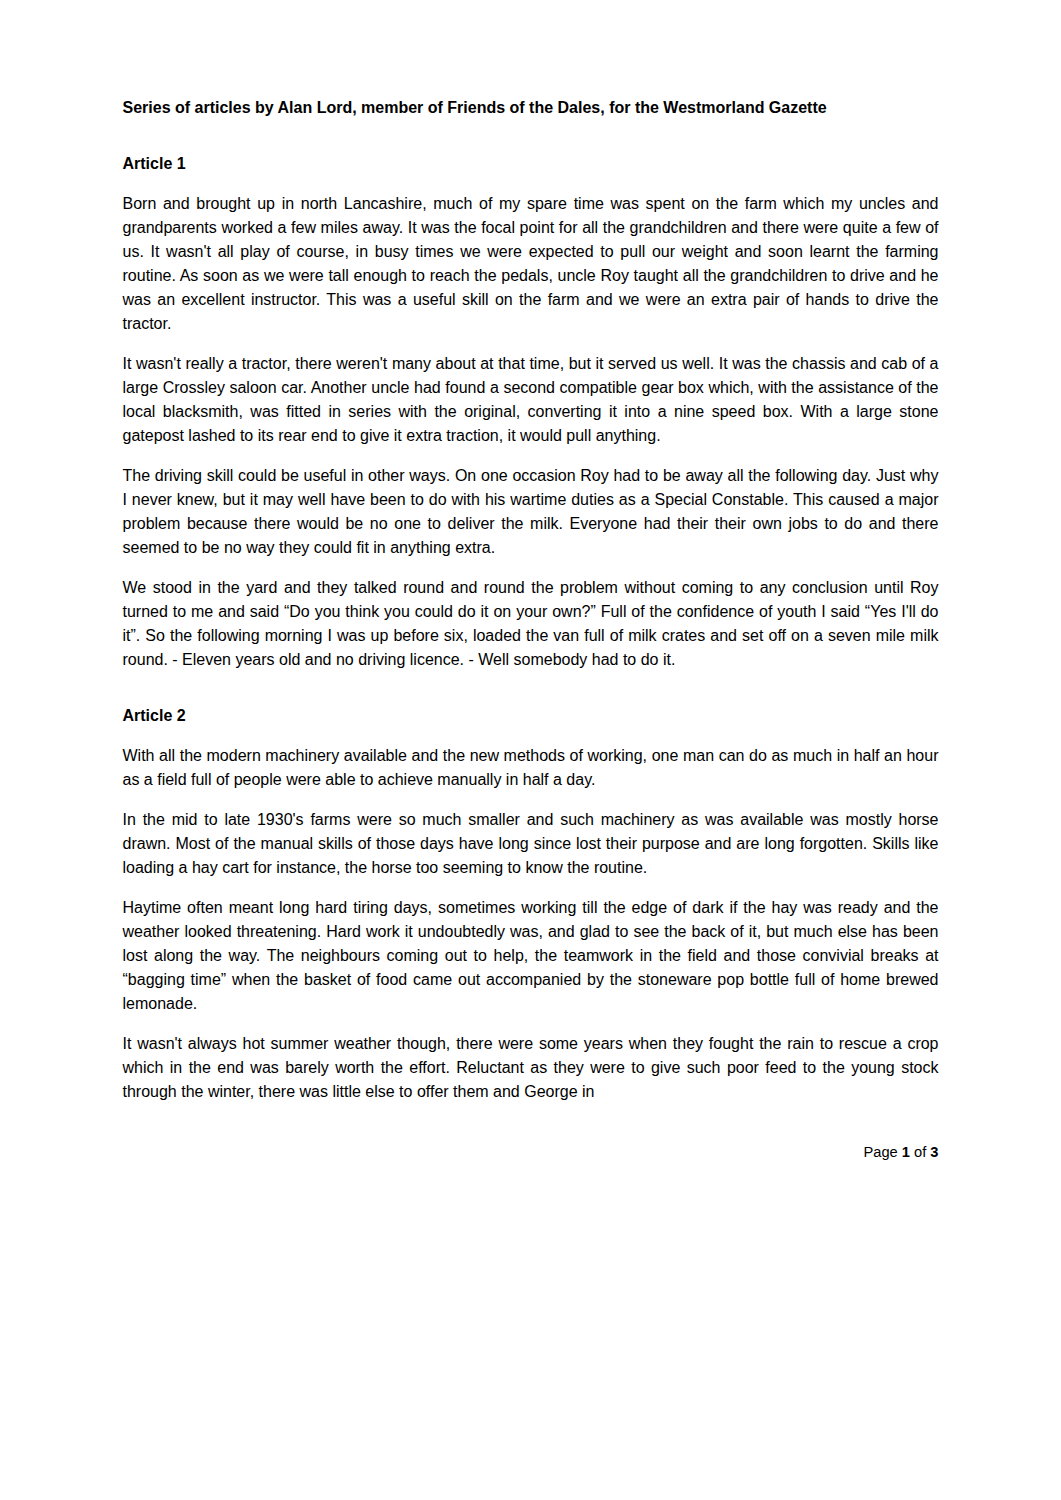Series of articles by Alan Lord, member of Friends of the Dales, for the Westmorland Gazette
Article 1
Born and brought up in north Lancashire, much of my spare time was spent on the farm which my uncles and grandparents worked a few miles away. It was the focal point for all the grandchildren and there were quite a few of us. It wasn't all play of course, in busy times we were expected to pull our weight and soon learnt the farming routine. As soon as we were tall enough to reach the pedals, uncle Roy taught all the grandchildren to drive and he was an excellent instructor. This was a useful skill on the farm and we were an extra pair of hands to drive the tractor.
It wasn't really a tractor, there weren't many about at that time, but it served us well. It was the chassis and cab of a large Crossley saloon car. Another uncle had found a second compatible gear box which, with the assistance of the local blacksmith, was fitted in series with the original, converting it into a nine speed box. With a large stone gatepost lashed to its rear end to give it extra traction, it would pull anything.
The driving skill could be useful in other ways. On one occasion Roy had to be away all the following day. Just why I never knew, but it may well have been to do with his wartime duties as a Special Constable. This caused a major problem because there would be no one to deliver the milk. Everyone had their their own jobs to do and there seemed to be no way they could fit in anything extra.
We stood in the yard and they talked round and round the problem without coming to any conclusion until Roy turned to me and said “Do you think you could do it on your own?” Full of the confidence of youth I said “Yes I'll do it”. So the following morning I was up before six, loaded the van full of milk crates and set off on a seven mile milk round. - Eleven years old and no driving licence. - Well somebody had to do it.
Article 2
With all the modern machinery available and the new methods of working, one man can do as much in half an hour as a field full of people were able to achieve manually in half a day.
In the mid to late 1930's farms were so much smaller and such machinery as was available was mostly horse drawn. Most of the manual skills of those days have long since lost their purpose and are long forgotten. Skills like loading a hay cart for instance, the horse too seeming to know the routine.
Haytime often meant long hard tiring days, sometimes working till the edge of dark if the hay was ready and the weather looked threatening. Hard work it undoubtedly was, and glad to see the back of it, but much else has been lost along the way. The neighbours coming out to help, the teamwork in the field and those convivial breaks at “bagging time” when the basket of food came out accompanied by the stoneware pop bottle full of home brewed lemonade.
It wasn't always hot summer weather though, there were some years when they fought the rain to rescue a crop which in the end was barely worth the effort. Reluctant as they were to give such poor feed to the young stock through the winter, there was little else to offer them and George in
Page 1 of 3